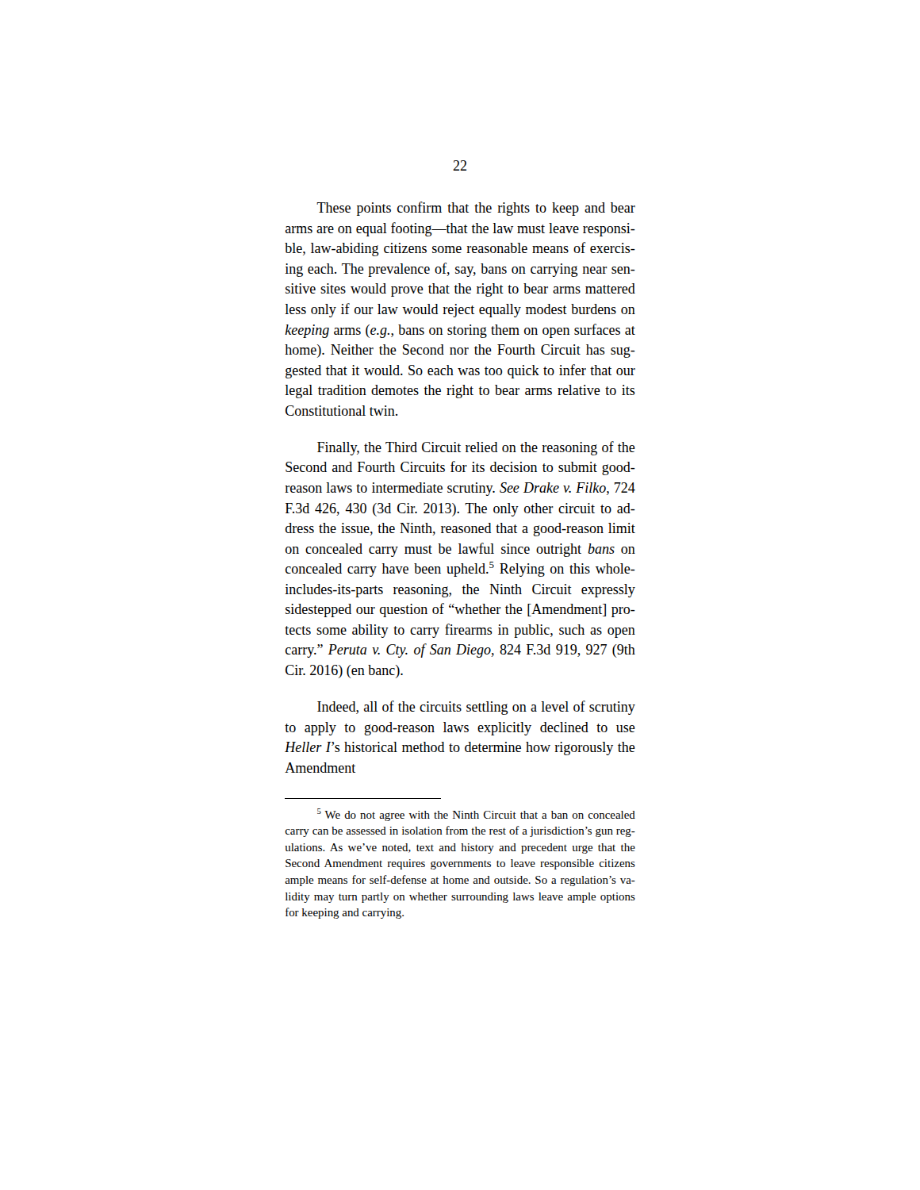22
These points confirm that the rights to keep and bear arms are on equal footing—that the law must leave responsible, law-abiding citizens some reasonable means of exercising each. The prevalence of, say, bans on carrying near sensitive sites would prove that the right to bear arms mattered less only if our law would reject equally modest burdens on keeping arms (e.g., bans on storing them on open surfaces at home). Neither the Second nor the Fourth Circuit has suggested that it would. So each was too quick to infer that our legal tradition demotes the right to bear arms relative to its Constitutional twin.
Finally, the Third Circuit relied on the reasoning of the Second and Fourth Circuits for its decision to submit good-reason laws to intermediate scrutiny. See Drake v. Filko, 724 F.3d 426, 430 (3d Cir. 2013). The only other circuit to address the issue, the Ninth, reasoned that a good-reason limit on concealed carry must be lawful since outright bans on concealed carry have been upheld.5 Relying on this whole-includes-its-parts reasoning, the Ninth Circuit expressly sidestepped our question of “whether the [Amendment] protects some ability to carry firearms in public, such as open carry.” Peruta v. Cty. of San Diego, 824 F.3d 919, 927 (9th Cir. 2016) (en banc).
Indeed, all of the circuits settling on a level of scrutiny to apply to good-reason laws explicitly declined to use Heller I’s historical method to determine how rigorously the Amendment
5 We do not agree with the Ninth Circuit that a ban on concealed carry can be assessed in isolation from the rest of a jurisdiction’s gun regulations. As we’ve noted, text and history and precedent urge that the Second Amendment requires governments to leave responsible citizens ample means for self-defense at home and outside. So a regulation’s validity may turn partly on whether surrounding laws leave ample options for keeping and carrying.